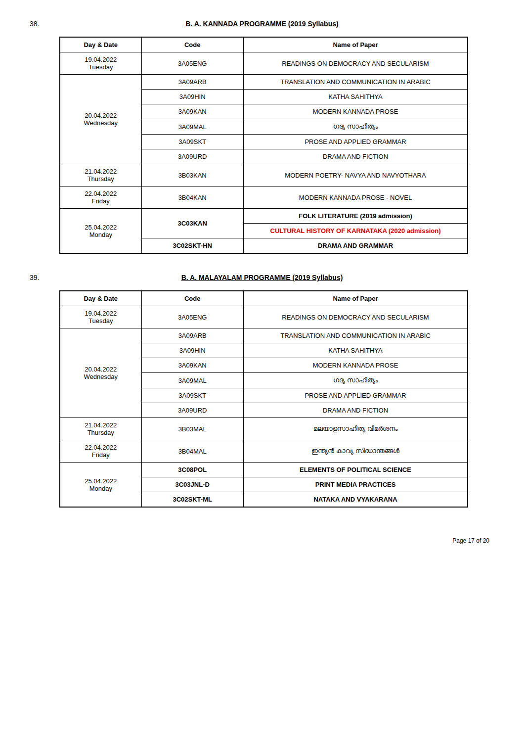38.
B. A. KANNADA PROGRAMME (2019 Syllabus)
| Day & Date | Code | Name of Paper |
| --- | --- | --- |
| 19.04.2022 Tuesday | 3A05ENG | READINGS ON DEMOCRACY AND SECULARISM |
| 20.04.2022 Wednesday | 3A09ARB | TRANSLATION AND COMMUNICATION IN ARABIC |
| 3A09HIN | KATHA SAHITHYA |
| 3A09KAN | MODERN KANNADA PROSE |
| 3A09MAL | ഗദ്യ സാഹിത്യം |
| 3A09SKT | PROSE AND APPLIED GRAMMAR |
| 3A09URD | DRAMA AND FICTION |
| 21.04.2022 Thursday | 3B03KAN | MODERN POETRY- NAVYA AND NAVYOTHARA |
| 22.04.2022 Friday | 3B04KAN | MODERN KANNADA PROSE - NOVEL |
| 25.04.2022 Monday | 3C03KAN | FOLK LITERATURE (2019 admission) |
| CULTURAL HISTORY OF KARNATAKA (2020 admission) |
| 3C02SKT-HN | DRAMA AND GRAMMAR |
39.
B. A. MALAYALAM PROGRAMME (2019 Syllabus)
| Day & Date | Code | Name of Paper |
| --- | --- | --- |
| 19.04.2022 Tuesday | 3A05ENG | READINGS ON DEMOCRACY AND SECULARISM |
| 20.04.2022 Wednesday | 3A09ARB | TRANSLATION AND COMMUNICATION IN ARABIC |
| 3A09HIN | KATHA SAHITHYA |
| 3A09KAN | MODERN KANNADA PROSE |
| 3A09MAL | ഗദ്യ സാഹിത്യം |
| 3A09SKT | PROSE AND APPLIED GRAMMAR |
| 3A09URD | DRAMA AND FICTION |
| 21.04.2022 Thursday | 3B03MAL | മലയാളസാഹിത്യ വിമർശനം |
| 22.04.2022 Friday | 3B04MAL | ഇന്ത്യൻ കാവ്യ സിദ്ധാന്തങ്ങൾ |
| 25.04.2022 Monday | 3C08POL | ELEMENTS OF POLITICAL SCIENCE |
| 3C03JNL-D | PRINT MEDIA PRACTICES |
| 3C02SKT-ML | NATAKA AND VYAKARANA |
Page 17 of 20